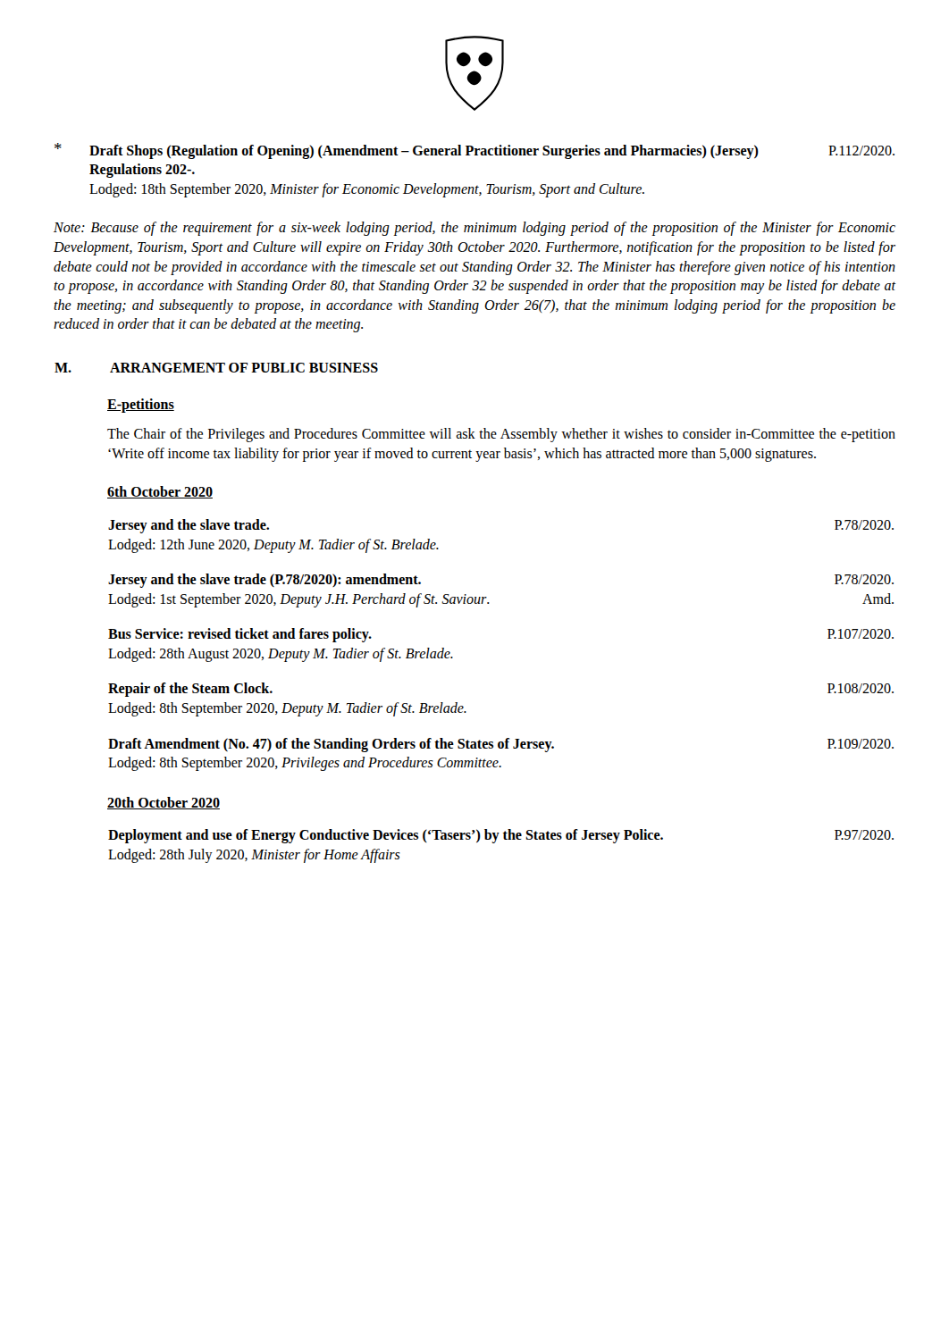| * | Draft Shops (Regulation of Opening) (Amendment – General Practitioner Surgeries and Pharmacies) (Jersey) Regulations 202-. Lodged: 18th September 2020, Minister for Economic Development, Tourism, Sport and Culture. | P.112/2020. |
Note: Because of the requirement for a six-week lodging period, the minimum lodging period of the proposition of the Minister for Economic Development, Tourism, Sport and Culture will expire on Friday 30th October 2020. Furthermore, notification for the proposition to be listed for debate could not be provided in accordance with the timescale set out Standing Order 32. The Minister has therefore given notice of his intention to propose, in accordance with Standing Order 80, that Standing Order 32 be suspended in order that the proposition may be listed for debate at the meeting; and subsequently to propose, in accordance with Standing Order 26(7), that the minimum lodging period for the proposition be reduced in order that it can be debated at the meeting.
| M. | ARRANGEMENT OF PUBLIC BUSINESS |
E-petitions
The Chair of the Privileges and Procedures Committee will ask the Assembly whether it wishes to consider in-Committee the e-petition ‘Write off income tax liability for prior year if moved to current year basis’, which has attracted more than 5,000 signatures.
6th October 2020
| Jersey and the slave trade. Lodged: 12th June 2020, Deputy M. Tadier of St. Brelade. | P.78/2020. |
| Jersey and the slave trade (P.78/2020): amendment. Lodged: 1st September 2020, Deputy J.H. Perchard of St. Saviour . | P.78/2020. Amd. |
| Bus Service: revised ticket and fares policy. Lodged: 28th August 2020, Deputy M. Tadier of St. Brelade. | P.107/2020. |
| Repair of the Steam Clock. Lodged: 8th September 2020, Deputy M. Tadier of St. Brelade. | P.108/2020. |
| Draft Amendment (No. 47) of the Standing Orders of the States of Jersey. Lodged: 8th September 2020, Privileges and Procedures Committee. | P.109/2020. |
20th October 2020
| Deployment and use of Energy Conductive Devices (‘Tasers’) by the States of Jersey Police. Lodged: 28th July 2020, Minister for Home Affairs | P.97/2020. |